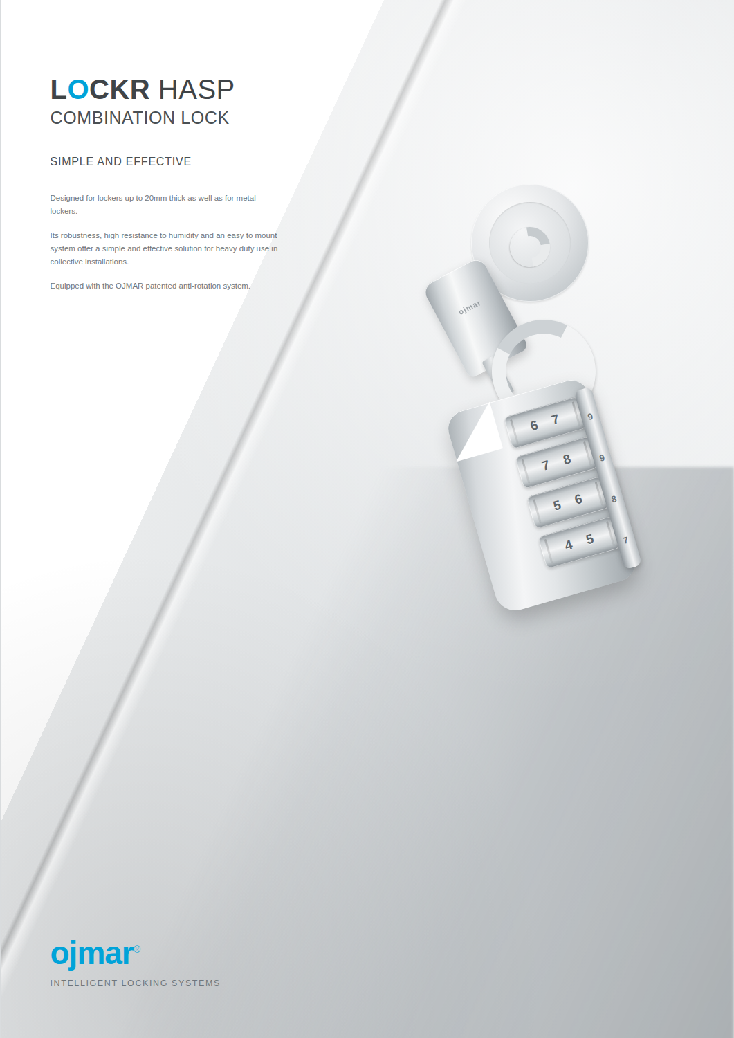LOCKR HASP
COMBINATION LOCK
SIMPLE AND EFFECTIVE
Designed for lockers up to 20mm thick as well as for metal lockers.
Its robustness, high resistance to humidity and an easy to mount system offer a simple and effective solution for heavy duty use in collective installations.
Equipped with the OJMAR patented anti-rotation system.
ojmar
67
78
56
45
9
9
8
7
ojmar®
INTELLIGENT LOCKING SYSTEMS